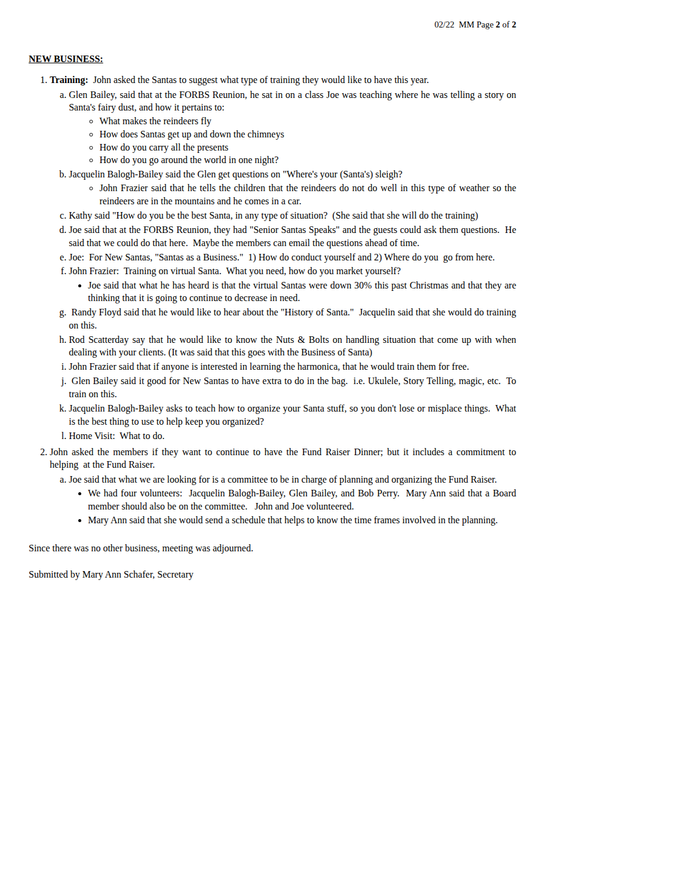02/22 MM Page 2 of 2
NEW BUSINESS:
Training: John asked the Santas to suggest what type of training they would like to have this year.
Glen Bailey, said that at the FORBS Reunion, he sat in on a class Joe was teaching where he was telling a story on Santa's fairy dust, and how it pertains to:
What makes the reindeers fly
How does Santas get up and down the chimneys
How do you carry all the presents
How do you go around the world in one night?
Jacquelin Balogh-Bailey said the Glen get questions on "Where's your (Santa's) sleigh?
John Frazier said that he tells the children that the reindeers do not do well in this type of weather so the reindeers are in the mountains and he comes in a car.
Kathy said "How do you be the best Santa, in any type of situation? (She said that she will do the training)
Joe said that at the FORBS Reunion, they had "Senior Santas Speaks" and the guests could ask them questions. He said that we could do that here. Maybe the members can email the questions ahead of time.
Joe: For New Santas, "Santas as a Business." 1) How do conduct yourself and 2) Where do you go from here.
John Frazier: Training on virtual Santa. What you need, how do you market yourself?
Joe said that what he has heard is that the virtual Santas were down 30% this past Christmas and that they are thinking that it is going to continue to decrease in need.
Randy Floyd said that he would like to hear about the "History of Santa." Jacquelin said that she would do training on this.
Rod Scatterday say that he would like to know the Nuts & Bolts on handling situation that come up with when dealing with your clients. (It was said that this goes with the Business of Santa)
John Frazier said that if anyone is interested in learning the harmonica, that he would train them for free.
Glen Bailey said it good for New Santas to have extra to do in the bag. i.e. Ukulele, Story Telling, magic, etc. To train on this.
Jacquelin Balogh-Bailey asks to teach how to organize your Santa stuff, so you don't lose or misplace things. What is the best thing to use to help keep you organized?
Home Visit: What to do.
John asked the members if they want to continue to have the Fund Raiser Dinner; but it includes a commitment to helping at the Fund Raiser.
Joe said that what we are looking for is a committee to be in charge of planning and organizing the Fund Raiser.
We had four volunteers: Jacquelin Balogh-Bailey, Glen Bailey, and Bob Perry. Mary Ann said that a Board member should also be on the committee. John and Joe volunteered.
Mary Ann said that she would send a schedule that helps to know the time frames involved in the planning.
Since there was no other business, meeting was adjourned.
Submitted by Mary Ann Schafer, Secretary